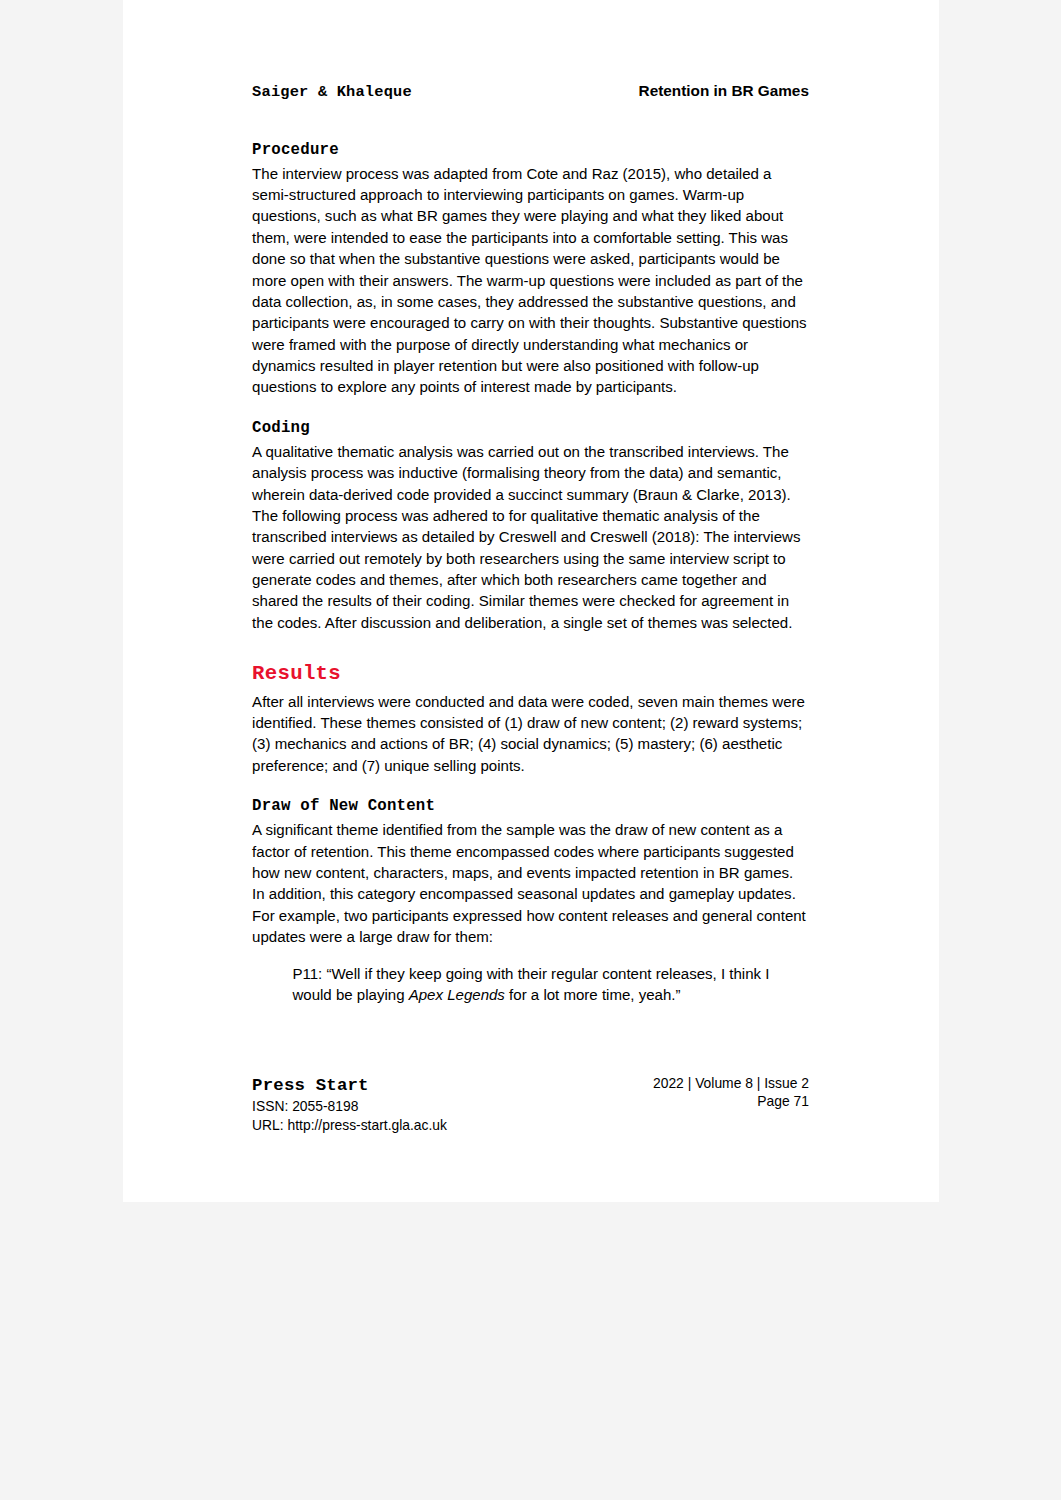Saiger & Khaleque Retention in BR Games
Procedure
The interview process was adapted from Cote and Raz (2015), who detailed a semi-structured approach to interviewing participants on games. Warm-up questions, such as what BR games they were playing and what they liked about them, were intended to ease the participants into a comfortable setting. This was done so that when the substantive questions were asked, participants would be more open with their answers. The warm-up questions were included as part of the data collection, as, in some cases, they addressed the substantive questions, and participants were encouraged to carry on with their thoughts. Substantive questions were framed with the purpose of directly understanding what mechanics or dynamics resulted in player retention but were also positioned with follow-up questions to explore any points of interest made by participants.
Coding
A qualitative thematic analysis was carried out on the transcribed interviews. The analysis process was inductive (formalising theory from the data) and semantic, wherein data-derived code provided a succinct summary (Braun & Clarke, 2013). The following process was adhered to for qualitative thematic analysis of the transcribed interviews as detailed by Creswell and Creswell (2018): The interviews were carried out remotely by both researchers using the same interview script to generate codes and themes, after which both researchers came together and shared the results of their coding. Similar themes were checked for agreement in the codes. After discussion and deliberation, a single set of themes was selected.
Results
After all interviews were conducted and data were coded, seven main themes were identified. These themes consisted of (1) draw of new content; (2) reward systems; (3) mechanics and actions of BR; (4) social dynamics; (5) mastery; (6) aesthetic preference; and (7) unique selling points.
Draw of New Content
A significant theme identified from the sample was the draw of new content as a factor of retention. This theme encompassed codes where participants suggested how new content, characters, maps, and events impacted retention in BR games. In addition, this category encompassed seasonal updates and gameplay updates. For example, two participants expressed how content releases and general content updates were a large draw for them:
P11: “Well if they keep going with their regular content releases, I think I would be playing Apex Legends for a lot more time, yeah.”
Press Start ISSN: 2055-8198
URL: http://press-start.gla.ac.uk
2022 | Volume 8 | Issue 2
Page 71